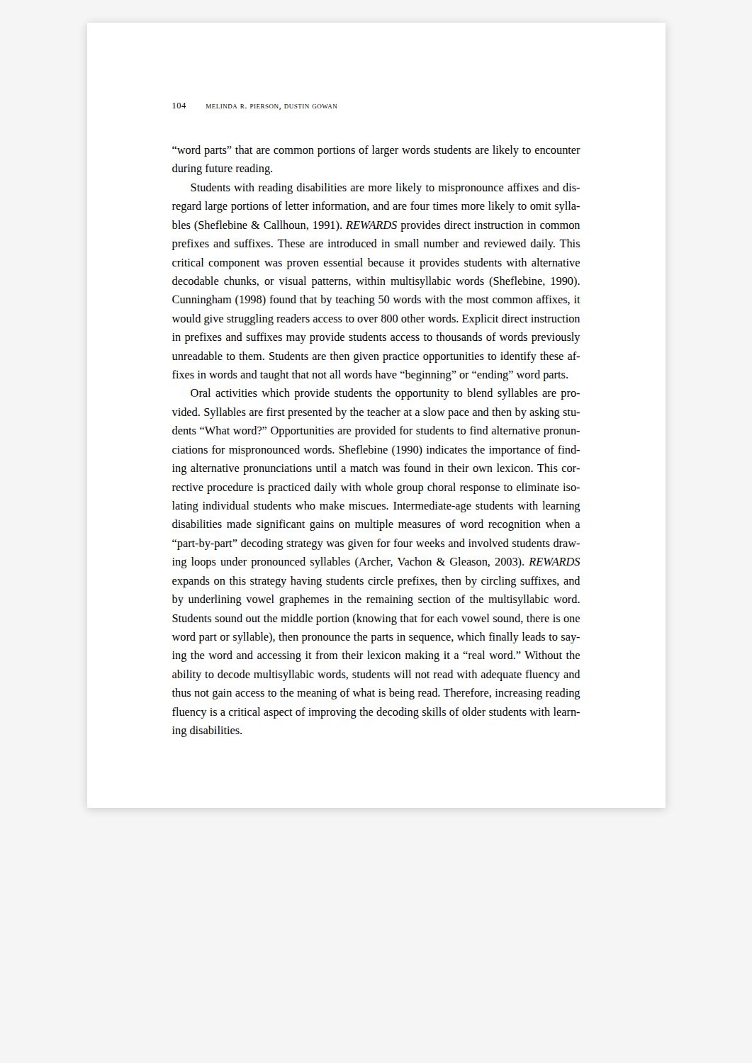104 Melinda R. Pierson, Dustin Gowan
“word parts” that are common portions of larger words students are likely to encounter during future reading.
Students with reading disabilities are more likely to mispronounce affixes and disregard large portions of letter information, and are four times more likely to omit syllables (Sheflebine & Callhoun, 1991). REWARDS provides direct instruction in common prefixes and suffixes. These are introduced in small number and reviewed daily. This critical component was proven essential because it provides students with alternative decodable chunks, or visual patterns, within multisyllabic words (Sheflebine, 1990). Cunningham (1998) found that by teaching 50 words with the most common affixes, it would give struggling readers access to over 800 other words. Explicit direct instruction in prefixes and suffixes may provide students access to thousands of words previously unreadable to them. Students are then given practice opportunities to identify these affixes in words and taught that not all words have “beginning” or “ending” word parts.
Oral activities which provide students the opportunity to blend syllables are provided. Syllables are first presented by the teacher at a slow pace and then by asking students “What word?” Opportunities are provided for students to find alternative pronunciations for mispronounced words. Sheflebine (1990) indicates the importance of finding alternative pronunciations until a match was found in their own lexicon. This corrective procedure is practiced daily with whole group choral response to eliminate isolating individual students who make miscues. Intermediate-age students with learning disabilities made significant gains on multiple measures of word recognition when a “part-by-part” decoding strategy was given for four weeks and involved students drawing loops under pronounced syllables (Archer, Vachon & Gleason, 2003). REWARDS expands on this strategy having students circle prefixes, then by circling suffixes, and by underlining vowel graphemes in the remaining section of the multisyllabic word. Students sound out the middle portion (knowing that for each vowel sound, there is one word part or syllable), then pronounce the parts in sequence, which finally leads to saying the word and accessing it from their lexicon making it a “real word.” Without the ability to decode multisyllabic words, students will not read with adequate fluency and thus not gain access to the meaning of what is being read. Therefore, increasing reading fluency is a critical aspect of improving the decoding skills of older students with learning disabilities.